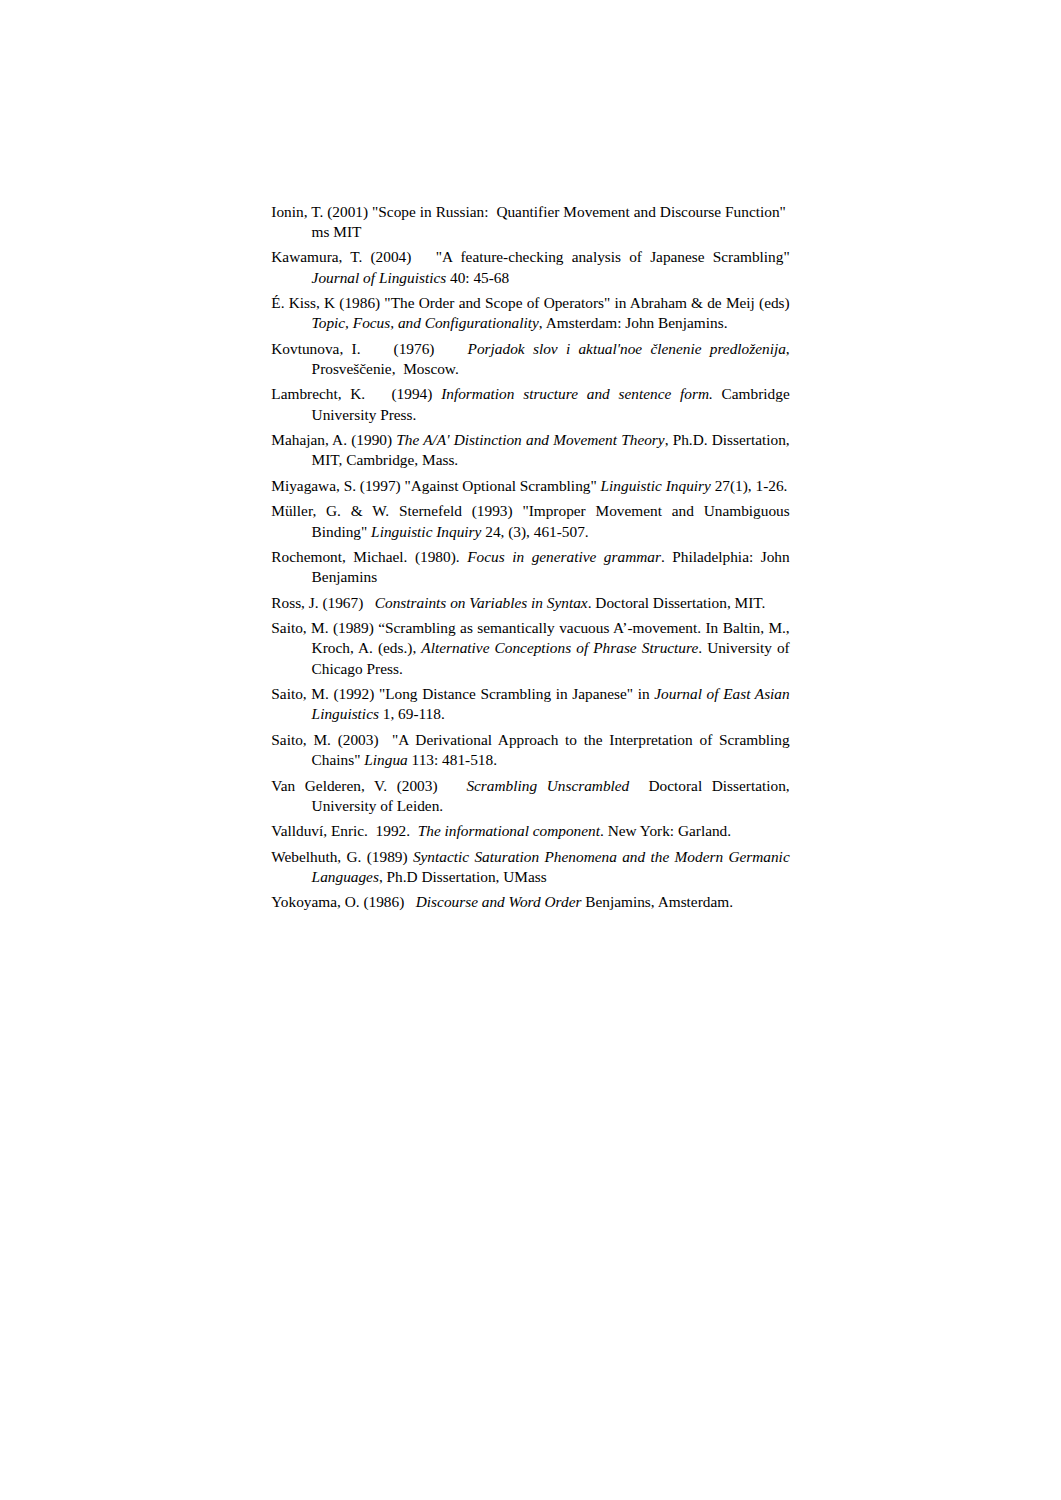Ionin, T. (2001) "Scope in Russian: Quantifier Movement and Discourse Function" ms MIT
Kawamura, T. (2004) "A feature-checking analysis of Japanese Scrambling" Journal of Linguistics 40: 45-68
É. Kiss, K (1986) "The Order and Scope of Operators" in Abraham & de Meij (eds) Topic, Focus, and Configurationality, Amsterdam: John Benjamins.
Kovtunova, I. (1976) Porjadok slov i aktual'noe členenie predloženija, Prosveščenie, Moscow.
Lambrecht, K. (1994) Information structure and sentence form. Cambridge University Press.
Mahajan, A. (1990) The A/A' Distinction and Movement Theory, Ph.D. Dissertation, MIT, Cambridge, Mass.
Miyagawa, S. (1997) "Against Optional Scrambling" Linguistic Inquiry 27(1), 1-26.
Müller, G. & W. Sternefeld (1993) "Improper Movement and Unambiguous Binding" Linguistic Inquiry 24, (3), 461-507.
Rochemont, Michael. (1980). Focus in generative grammar. Philadelphia: John Benjamins
Ross, J. (1967) Constraints on Variables in Syntax. Doctoral Dissertation, MIT.
Saito, M. (1989) “Scrambling as semantically vacuous A’-movement. In Baltin, M., Kroch, A. (eds.), Alternative Conceptions of Phrase Structure. University of Chicago Press.
Saito, M. (1992) "Long Distance Scrambling in Japanese" in Journal of East Asian Linguistics 1, 69-118.
Saito, M. (2003) "A Derivational Approach to the Interpretation of Scrambling Chains" Lingua 113: 481-518.
Van Gelderen, V. (2003) Scrambling Unscrambled Doctoral Dissertation, University of Leiden.
Vallduví, Enric. 1992. The informational component. New York: Garland.
Webelhuth, G. (1989) Syntactic Saturation Phenomena and the Modern Germanic Languages, Ph.D Dissertation, UMass
Yokoyama, O. (1986) Discourse and Word Order Benjamins, Amsterdam.